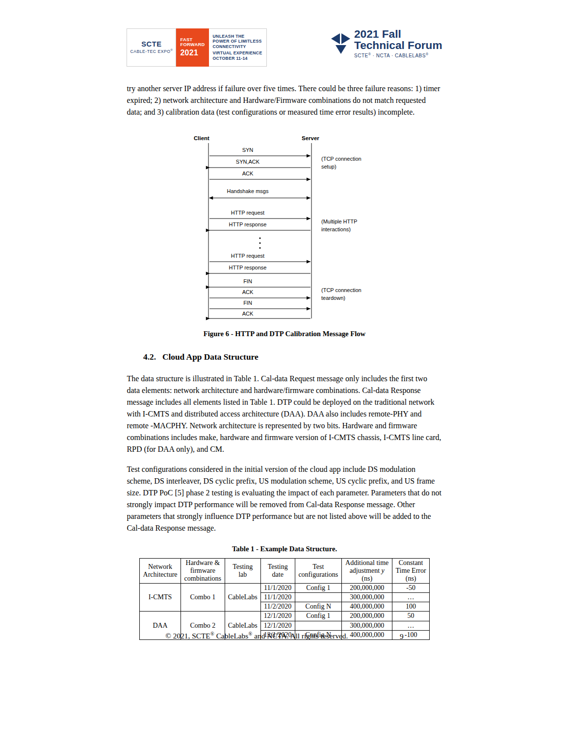SCTE
CABLE-TEC EXPO®
FAST
FORWARD
2021
UNLEASH THE
POWER OF LIMITLESS
CONNECTIVITY
VIRTUAL EXPERIENCE
OCTOBER 11-14
2021 Fall
Technical Forum
SCTE® · NCTA · CABLELABS®
try another server IP address if failure over five times. There could be three failure reasons: 1) timer expired; 2) network architecture and Hardware/Firmware combinations do not match requested data; and 3) calibration data (test configurations or measured time error results) incomplete.
Client Server SYN SYN,ACK ACK (TCP connection setup) Handshake msgs HTTP request HTTP response (Multiple HTTP interactions) HTTP request HTTP response FIN ACK FIN ACK (TCP connection teardown)
Figure 6 - HTTP and DTP Calibration Message Flow
4.2. Cloud App Data Structure
The data structure is illustrated in Table 1. Cal-data Request message only includes the first two data elements: network architecture and hardware/firmware combinations. Cal-data Response message includes all elements listed in Table 1. DTP could be deployed on the traditional network with I-CMTS and distributed access architecture (DAA). DAA also includes remote-PHY and remote -MACPHY. Network architecture is represented by two bits. Hardware and firmware combinations includes make, hardware and firmware version of I-CMTS chassis, I-CMTS line card, RPD (for DAA only), and CM.
Test configurations considered in the initial version of the cloud app include DS modulation scheme, DS interleaver, DS cyclic prefix, US modulation scheme, US cyclic prefix, and US frame size. DTP PoC [5] phase 2 testing is evaluating the impact of each parameter. Parameters that do not strongly impact DTP performance will be removed from Cal-data Response message. Other parameters that strongly influence DTP performance but are not listed above will be added to the Cal-data Response message.
Table 1 - Example Data Structure.
| Network Architecture | Hardware & firmware combinations | Testing lab | Testing date | Test configurations | Additional time adjustment y (ns) | Constant Time Error (ns) |
| --- | --- | --- | --- | --- | --- | --- |
| I-CMTS | Combo 1 | CableLabs | 11/1/2020 | Config 1 | 200,000,000 | -50 |
| 11/1/2020 | | 300,000,000 | … |
| 11/2/2020 | Config N | 400,000,000 | 100 |
| DAA | Combo 2 | CableLabs | 12/1/2020 | Config 1 | 200,000,000 | 50 |
| 12/1/2020 | | 300,000,000 | … |
| 12/1/2020 | Config N | 400,000,000 | -100 |
© 2021, SCTE® CableLabs® and NCTA. All rights reserved.
9